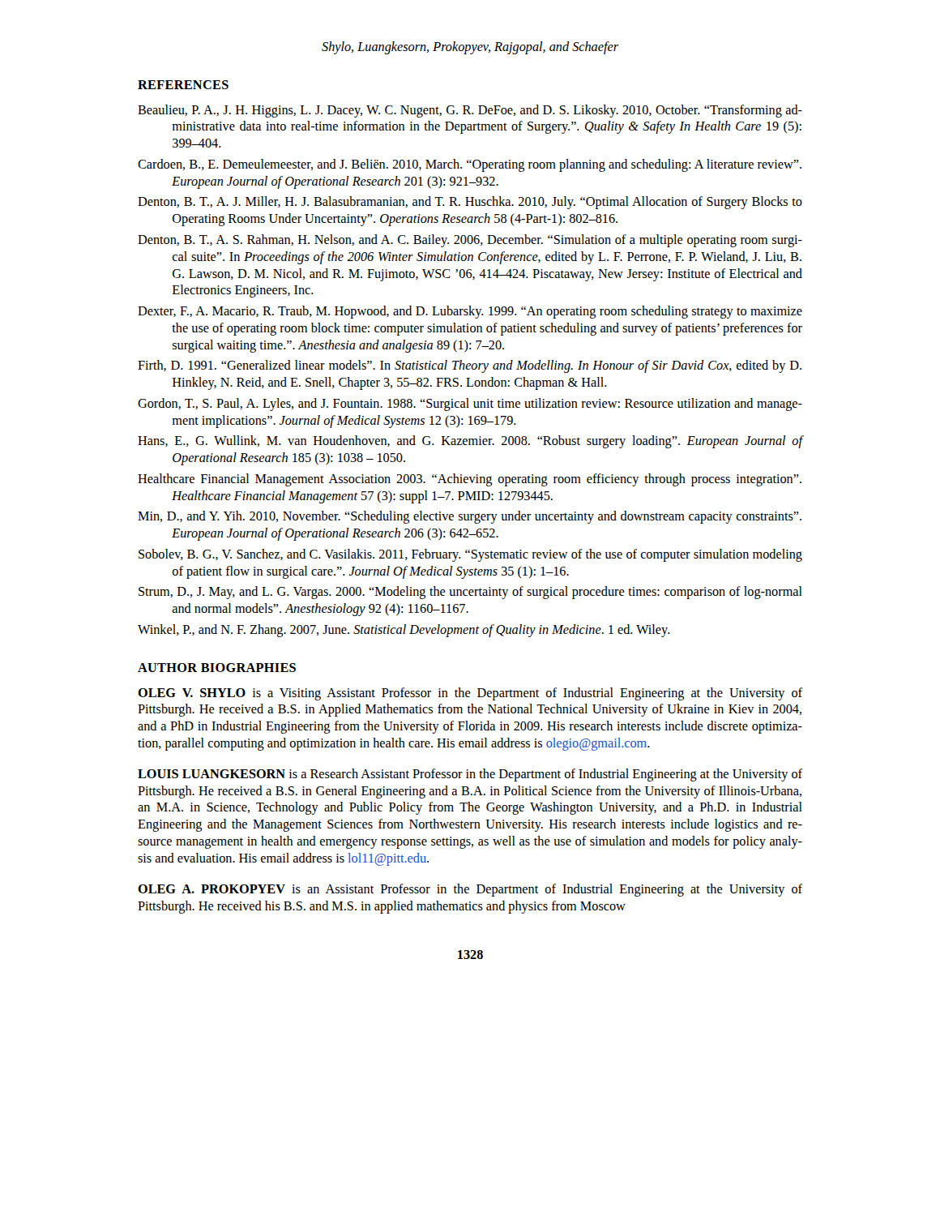Shylo, Luangkesorn, Prokopyev, Rajgopal, and Schaefer
References
Beaulieu, P. A., J. H. Higgins, L. J. Dacey, W. C. Nugent, G. R. DeFoe, and D. S. Likosky. 2010, October. “Transforming administrative data into real-time information in the Department of Surgery.”. Quality & Safety In Health Care 19 (5): 399–404.
Cardoen, B., E. Demeulemeester, and J. Beliën. 2010, March. “Operating room planning and scheduling: A literature review”. European Journal of Operational Research 201 (3): 921–932.
Denton, B. T., A. J. Miller, H. J. Balasubramanian, and T. R. Huschka. 2010, July. “Optimal Allocation of Surgery Blocks to Operating Rooms Under Uncertainty”. Operations Research 58 (4-Part-1): 802–816.
Denton, B. T., A. S. Rahman, H. Nelson, and A. C. Bailey. 2006, December. “Simulation of a multiple operating room surgical suite”. In Proceedings of the 2006 Winter Simulation Conference, edited by L. F. Perrone, F. P. Wieland, J. Liu, B. G. Lawson, D. M. Nicol, and R. M. Fujimoto, WSC ’06, 414–424. Piscataway, New Jersey: Institute of Electrical and Electronics Engineers, Inc.
Dexter, F., A. Macario, R. Traub, M. Hopwood, and D. Lubarsky. 1999. “An operating room scheduling strategy to maximize the use of operating room block time: computer simulation of patient scheduling and survey of patients’ preferences for surgical waiting time.”. Anesthesia and analgesia 89 (1): 7–20.
Firth, D. 1991. “Generalized linear models”. In Statistical Theory and Modelling. In Honour of Sir David Cox, edited by D. Hinkley, N. Reid, and E. Snell, Chapter 3, 55–82. FRS. London: Chapman & Hall.
Gordon, T., S. Paul, A. Lyles, and J. Fountain. 1988. “Surgical unit time utilization review: Resource utilization and management implications”. Journal of Medical Systems 12 (3): 169–179.
Hans, E., G. Wullink, M. van Houdenhoven, and G. Kazemier. 2008. “Robust surgery loading”. European Journal of Operational Research 185 (3): 1038 – 1050.
Healthcare Financial Management Association 2003. “Achieving operating room efficiency through process integration”. Healthcare Financial Management 57 (3): suppl 1–7. PMID: 12793445.
Min, D., and Y. Yih. 2010, November. “Scheduling elective surgery under uncertainty and downstream capacity constraints”. European Journal of Operational Research 206 (3): 642–652.
Sobolev, B. G., V. Sanchez, and C. Vasilakis. 2011, February. “Systematic review of the use of computer simulation modeling of patient flow in surgical care.”. Journal Of Medical Systems 35 (1): 1–16.
Strum, D., J. May, and L. G. Vargas. 2000. “Modeling the uncertainty of surgical procedure times: comparison of log-normal and normal models”. Anesthesiology 92 (4): 1160–1167.
Winkel, P., and N. F. Zhang. 2007, June. Statistical Development of Quality in Medicine. 1 ed. Wiley.
Author Biographies
OLEG V. SHYLO is a Visiting Assistant Professor in the Department of Industrial Engineering at the University of Pittsburgh. He received a B.S. in Applied Mathematics from the National Technical University of Ukraine in Kiev in 2004, and a PhD in Industrial Engineering from the University of Florida in 2009. His research interests include discrete optimization, parallel computing and optimization in health care. His email address is olegio@gmail.com.
LOUIS LUANGKESORN is a Research Assistant Professor in the Department of Industrial Engineering at the University of Pittsburgh. He received a B.S. in General Engineering and a B.A. in Political Science from the University of Illinois-Urbana, an M.A. in Science, Technology and Public Policy from The George Washington University, and a Ph.D. in Industrial Engineering and the Management Sciences from Northwestern University. His research interests include logistics and resource management in health and emergency response settings, as well as the use of simulation and models for policy analysis and evaluation. His email address is lol11@pitt.edu.
OLEG A. PROKOPYEV is an Assistant Professor in the Department of Industrial Engineering at the University of Pittsburgh. He received his B.S. and M.S. in applied mathematics and physics from Moscow
1328